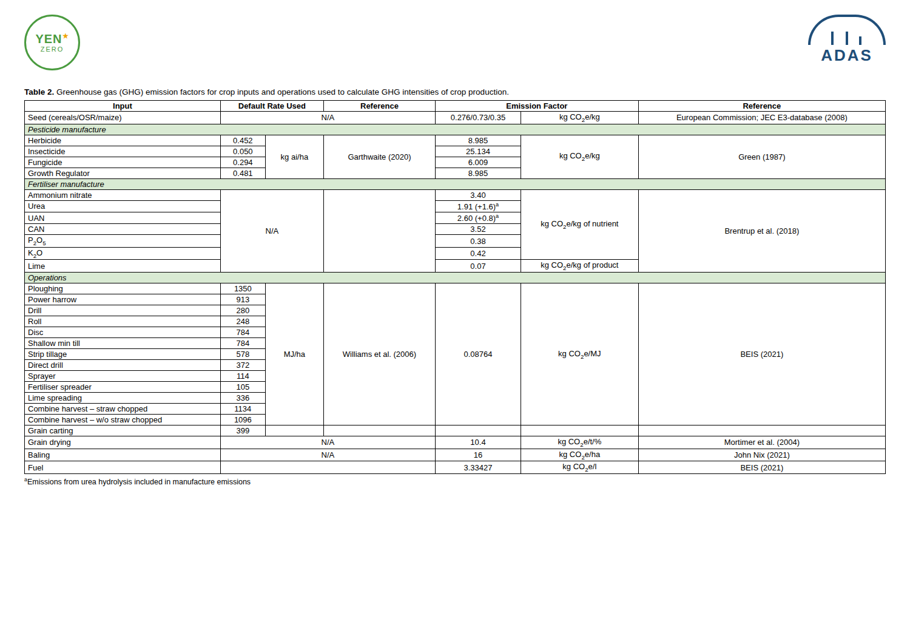YEN★
ZERO
ADAS
Table 2. Greenhouse gas (GHG) emission factors for crop inputs and operations used to calculate GHG intensities of crop production.
| Input | Default Rate Used | Reference | Emission Factor | Reference |
| --- | --- | --- | --- | --- |
| Seed (cereals/OSR/maize) | N/A | 0.276/0.73/0.35 | kg CO 2 e/kg | European Commission; JEC E3-database (2008) |
| Pesticide manufacture |
| Herbicide | 0.452 | kg ai/ha | Garthwaite (2020) | 8.985 | kg CO 2 e/kg | Green (1987) |
| Insecticide | 0.050 | 25.134 |
| Fungicide | 0.294 | 6.009 |
| Growth Regulator | 0.481 | 8.985 |
| Fertiliser manufacture |
| Ammonium nitrate | N/A | | 3.40 | kg CO 2 e/kg of nutrient | Brentrup et al. (2018) |
| Urea | 1.91 (+1.6) a |
| UAN | 2.60 (+0.8) a |
| CAN | 3.52 |
| P 2 O 5 | 0.38 |
| K 2 O | 0.42 |
| Lime | 0.07 | kg CO 2 e/kg of product |
| Operations |
| Ploughing | 1350 | MJ/ha | Williams et al. (2006) | 0.08764 | kg CO 2 e/MJ | BEIS (2021) |
| Power harrow | 913 |
| Drill | 280 |
| Roll | 248 |
| Disc | 784 |
| Shallow min till | 784 |
| Strip tillage | 578 |
| Direct drill | 372 |
| Sprayer | 114 |
| Fertiliser spreader | 105 |
| Lime spreading | 336 |
| Combine harvest – straw chopped | 1134 |
| Combine harvest – w/o straw chopped | 1096 |
| Grain carting | 399 | | | | | |
| Grain drying | N/A | 10.4 | kg CO 2 e/t/% | Mortimer et al. (2004) |
| Baling | N/A | 16 | kg CO 2 e/ha | John Nix (2021) |
| Fuel | | 3.33427 | kg CO 2 e/l | BEIS (2021) |
a Emissions from urea hydrolysis included in manufacture emissions